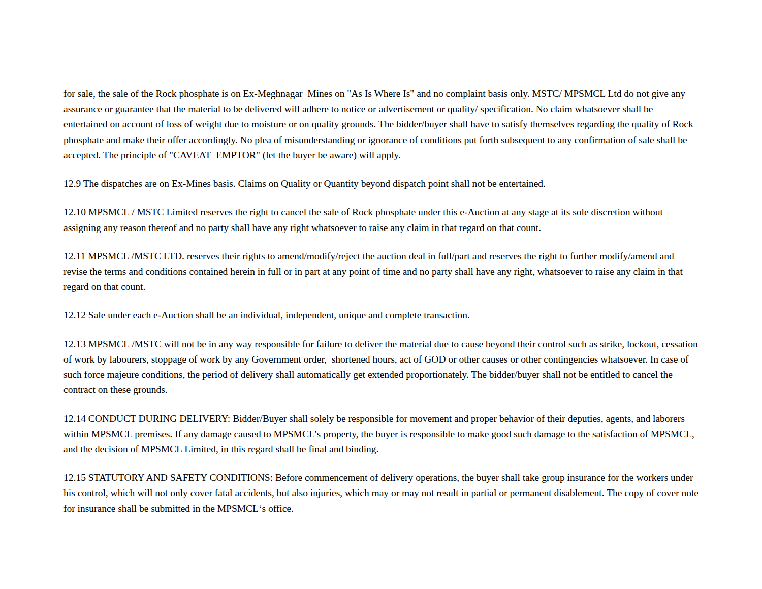for sale, the sale of the Rock phosphate is on Ex-Meghnagar Mines on "As Is Where Is" and no complaint basis only. MSTC/ MPSMCL Ltd do not give any assurance or guarantee that the material to be delivered will adhere to notice or advertisement or quality/ specification. No claim whatsoever shall be entertained on account of loss of weight due to moisture or on quality grounds. The bidder/buyer shall have to satisfy themselves regarding the quality of Rock phosphate and make their offer accordingly. No plea of misunderstanding or ignorance of conditions put forth subsequent to any confirmation of sale shall be accepted. The principle of "CAVEAT EMPTOR" (let the buyer be aware) will apply.
12.9 The dispatches are on Ex-Mines basis. Claims on Quality or Quantity beyond dispatch point shall not be entertained.
12.10 MPSMCL / MSTC Limited reserves the right to cancel the sale of Rock phosphate under this e-Auction at any stage at its sole discretion without assigning any reason thereof and no party shall have any right whatsoever to raise any claim in that regard on that count.
12.11 MPSMCL /MSTC LTD. reserves their rights to amend/modify/reject the auction deal in full/part and reserves the right to further modify/amend and revise the terms and conditions contained herein in full or in part at any point of time and no party shall have any right, whatsoever to raise any claim in that regard on that count.
12.12 Sale under each e-Auction shall be an individual, independent, unique and complete transaction.
12.13 MPSMCL /MSTC will not be in any way responsible for failure to deliver the material due to cause beyond their control such as strike, lockout, cessation of work by labourers, stoppage of work by any Government order, shortened hours, act of GOD or other causes or other contingencies whatsoever. In case of such force majeure conditions, the period of delivery shall automatically get extended proportionately. The bidder/buyer shall not be entitled to cancel the contract on these grounds.
12.14 CONDUCT DURING DELIVERY: Bidder/Buyer shall solely be responsible for movement and proper behavior of their deputies, agents, and laborers within MPSMCL premises. If any damage caused to MPSMCL’s property, the buyer is responsible to make good such damage to the satisfaction of MPSMCL, and the decision of MPSMCL Limited, in this regard shall be final and binding.
12.15 STATUTORY AND SAFETY CONDITIONS: Before commencement of delivery operations, the buyer shall take group insurance for the workers under his control, which will not only cover fatal accidents, but also injuries, which may or may not result in partial or permanent disablement. The copy of cover note for insurance shall be submitted in the MPSMCL‘s office.